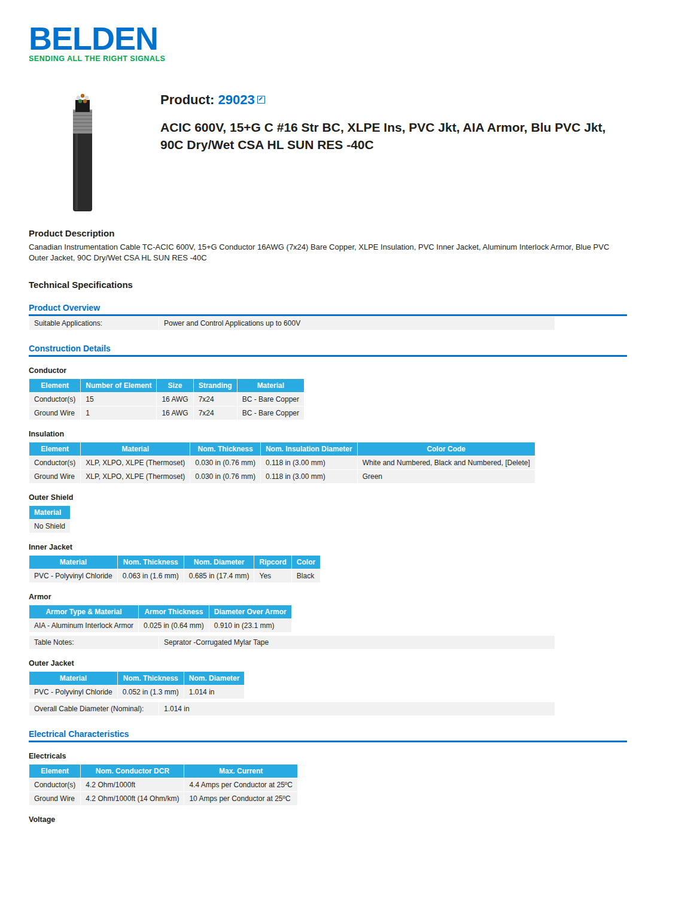BELDEN
SENDING ALL THE RIGHT SIGNALS
Product: 29023
ACIC 600V, 15+G C #16 Str BC, XLPE Ins, PVC Jkt, AIA Armor, Blu PVC Jkt, 90C Dry/Wet CSA HL SUN RES -40C
Product Description
Canadian Instrumentation Cable TC-ACIC 600V, 15+G Conductor 16AWG (7x24) Bare Copper, XLPE Insulation, PVC Inner Jacket, Aluminum Interlock Armor, Blue PVC Outer Jacket, 90C Dry/Wet CSA HL SUN RES -40C
Technical Specifications
Product Overview
| Suitable Applications: | Power and Control Applications up to 600V |
Construction Details
Conductor
| Element | Number of Element | Size | Stranding | Material |
| --- | --- | --- | --- | --- |
| Conductor(s) | 15 | 16 AWG | 7x24 | BC - Bare Copper |
| Ground Wire | 1 | 16 AWG | 7x24 | BC - Bare Copper |
Insulation
| Element | Material | Nom. Thickness | Nom. Insulation Diameter | Color Code |
| --- | --- | --- | --- | --- |
| Conductor(s) | XLP, XLPO, XLPE (Thermoset) | 0.030 in (0.76 mm) | 0.118 in (3.00 mm) | White and Numbered, Black and Numbered, [Delete] |
| Ground Wire | XLP, XLPO, XLPE (Thermoset) | 0.030 in (0.76 mm) | 0.118 in (3.00 mm) | Green |
Outer Shield
| Material |
| --- |
| No Shield |
Inner Jacket
| Material | Nom. Thickness | Nom. Diameter | Ripcord | Color |
| --- | --- | --- | --- | --- |
| PVC - Polyvinyl Chloride | 0.063 in (1.6 mm) | 0.685 in (17.4 mm) | Yes | Black |
Armor
| Armor Type & Material | Armor Thickness | Diameter Over Armor |
| --- | --- | --- |
| AIA - Aluminum Interlock Armor | 0.025 in (0.64 mm) | 0.910 in (23.1 mm) |
| Table Notes: | Seprator -Corrugated Mylar Tape |
Outer Jacket
| Material | Nom. Thickness | Nom. Diameter |
| --- | --- | --- |
| PVC - Polyvinyl Chloride | 0.052 in (1.3 mm) | 1.014 in |
| Overall Cable Diameter (Nominal): | 1.014 in |
Electrical Characteristics
Electricals
| Element | Nom. Conductor DCR | Max. Current |
| --- | --- | --- |
| Conductor(s) | 4.2 Ohm/1000ft | 4.4 Amps per Conductor at 25ºC |
| Ground Wire | 4.2 Ohm/1000ft (14 Ohm/km) | 10 Amps per Conductor at 25ºC |
Voltage